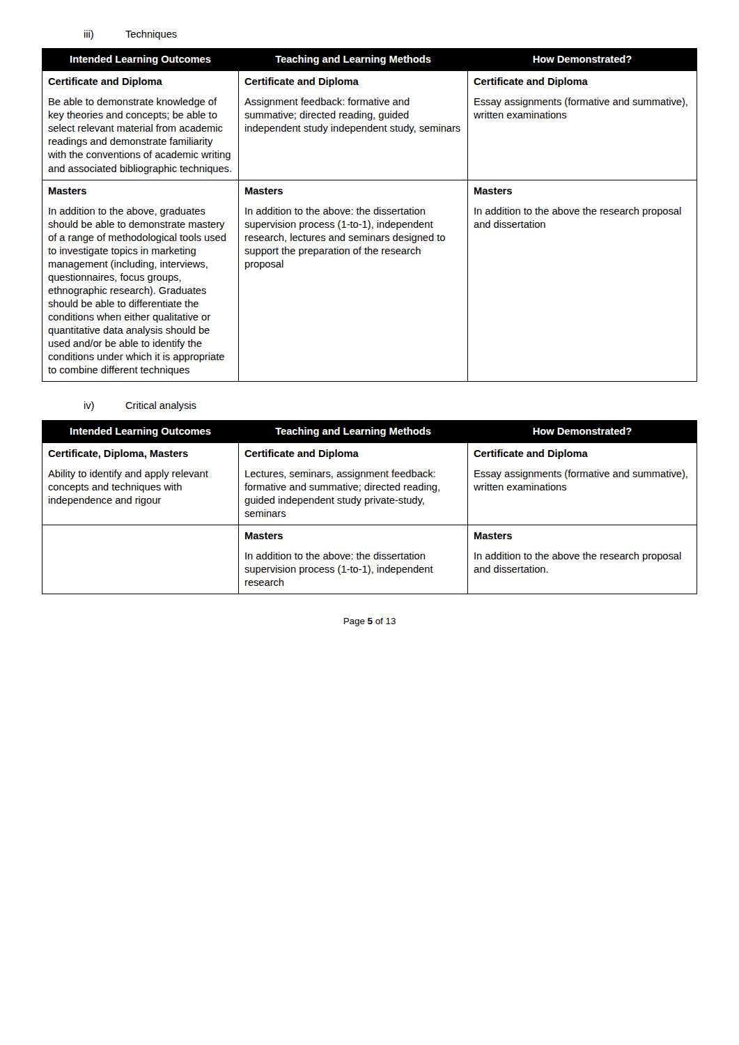iii) Techniques
| Intended Learning Outcomes | Teaching and Learning Methods | How Demonstrated? |
| --- | --- | --- |
| Certificate and Diploma Be able to demonstrate knowledge of key theories and concepts; be able to select relevant material from academic readings and demonstrate familiarity with the conventions of academic writing and associated bibliographic techniques. | Certificate and Diploma Assignment feedback: formative and summative; directed reading, guided independent study independent study, seminars | Certificate and Diploma Essay assignments (formative and summative), written examinations |
| Masters In addition to the above, graduates should be able to demonstrate mastery of a range of methodological tools used to investigate topics in marketing management (including, interviews, questionnaires, focus groups, ethnographic research). Graduates should be able to differentiate the conditions when either qualitative or quantitative data analysis should be used and/or be able to identify the conditions under which it is appropriate to combine different techniques | Masters In addition to the above: the dissertation supervision process (1-to-1), independent research, lectures and seminars designed to support the preparation of the research proposal | Masters In addition to the above the research proposal and dissertation |
iv) Critical analysis
| Intended Learning Outcomes | Teaching and Learning Methods | How Demonstrated? |
| --- | --- | --- |
| Certificate, Diploma, Masters Ability to identify and apply relevant concepts and techniques with independence and rigour | Certificate and Diploma Lectures, seminars, assignment feedback: formative and summative; directed reading, guided independent study private-study, seminars | Certificate and Diploma Essay assignments (formative and summative), written examinations |
| | Masters In addition to the above: the dissertation supervision process (1-to-1), independent research | Masters In addition to the above the research proposal and dissertation. |
Page 5 of 13